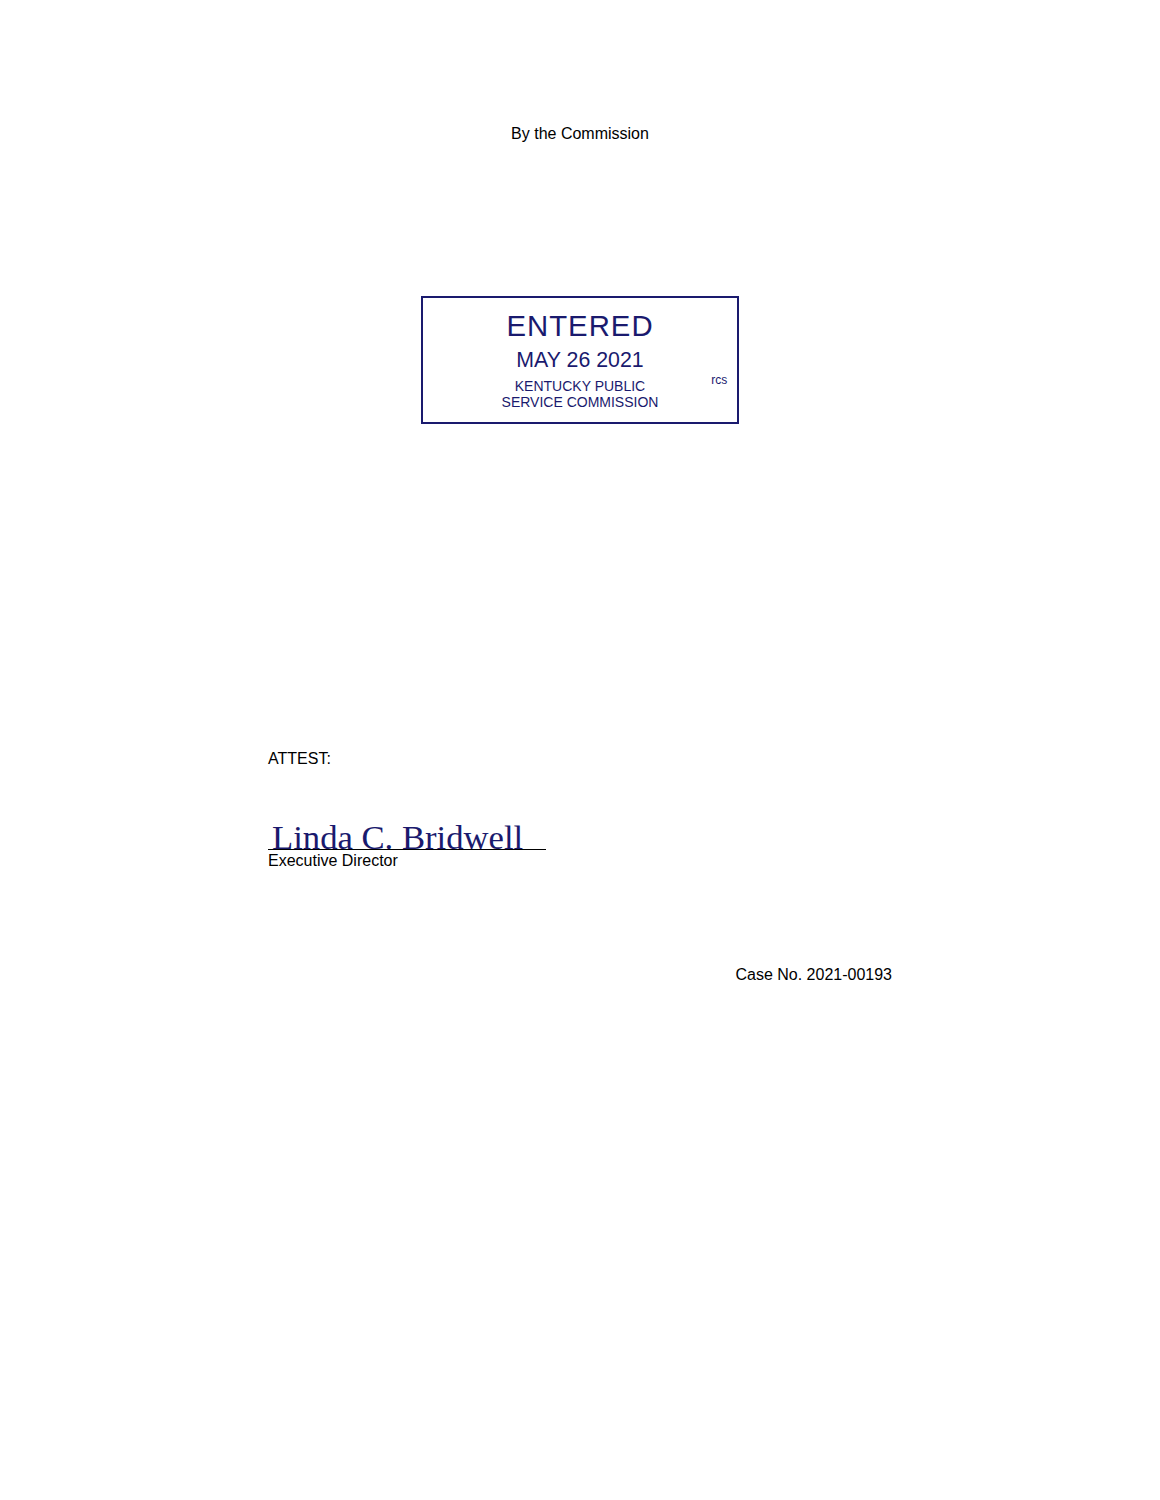By the Commission
ENTERED
MAY 26 2021
rcs
KENTUCKY PUBLIC
SERVICE COMMISSION
ATTEST:
Linda C. Bridwell
Executive Director
Case No. 2021-00193